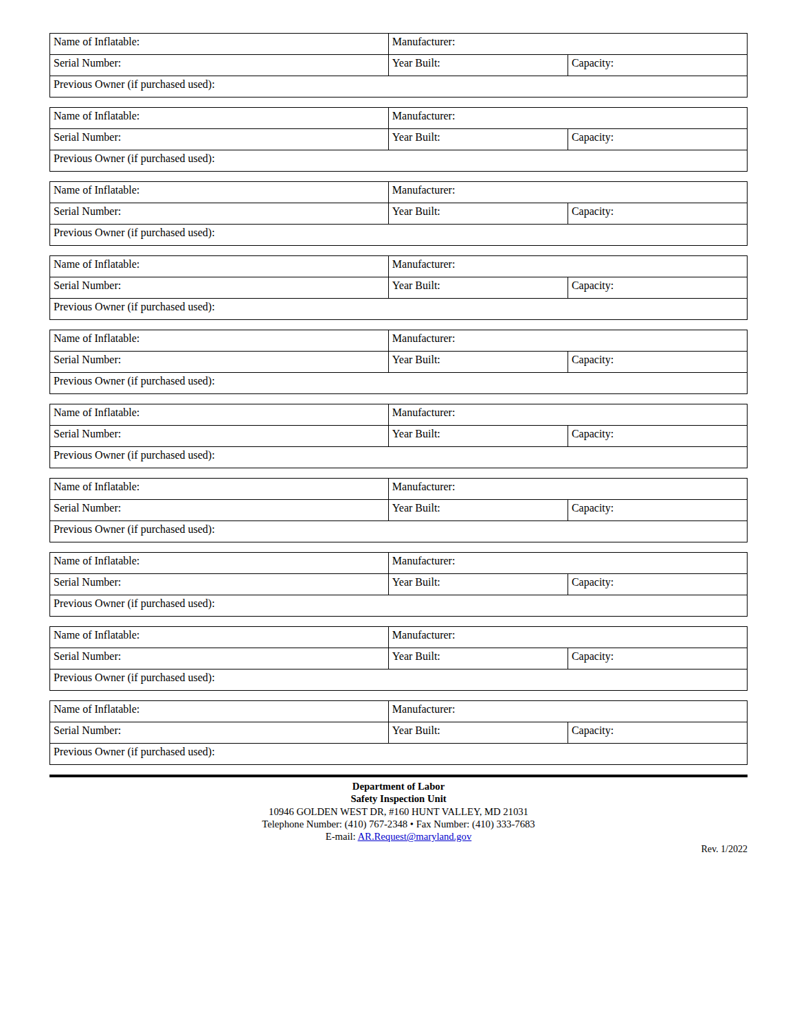| Name of Inflatable: | Manufacturer: |
| Serial Number: | Year Built: | Capacity: |
| Previous Owner (if purchased used): |
| Name of Inflatable: | Manufacturer: |
| Serial Number: | Year Built: | Capacity: |
| Previous Owner (if purchased used): |
| Name of Inflatable: | Manufacturer: |
| Serial Number: | Year Built: | Capacity: |
| Previous Owner (if purchased used): |
| Name of Inflatable: | Manufacturer: |
| Serial Number: | Year Built: | Capacity: |
| Previous Owner (if purchased used): |
| Name of Inflatable: | Manufacturer: |
| Serial Number: | Year Built: | Capacity: |
| Previous Owner (if purchased used): |
| Name of Inflatable: | Manufacturer: |
| Serial Number: | Year Built: | Capacity: |
| Previous Owner (if purchased used): |
| Name of Inflatable: | Manufacturer: |
| Serial Number: | Year Built: | Capacity: |
| Previous Owner (if purchased used): |
| Name of Inflatable: | Manufacturer: |
| Serial Number: | Year Built: | Capacity: |
| Previous Owner (if purchased used): |
| Name of Inflatable: | Manufacturer: |
| Serial Number: | Year Built: | Capacity: |
| Previous Owner (if purchased used): |
| Name of Inflatable: | Manufacturer: |
| Serial Number: | Year Built: | Capacity: |
| Previous Owner (if purchased used): |
Department of Labor
Safety Inspection Unit
10946 GOLDEN WEST DR, #160 HUNT VALLEY, MD 21031
Telephone Number: (410) 767-2348 • Fax Number: (410) 333-7683
E-mail: AR.Request@maryland.gov
Rev. 1/2022